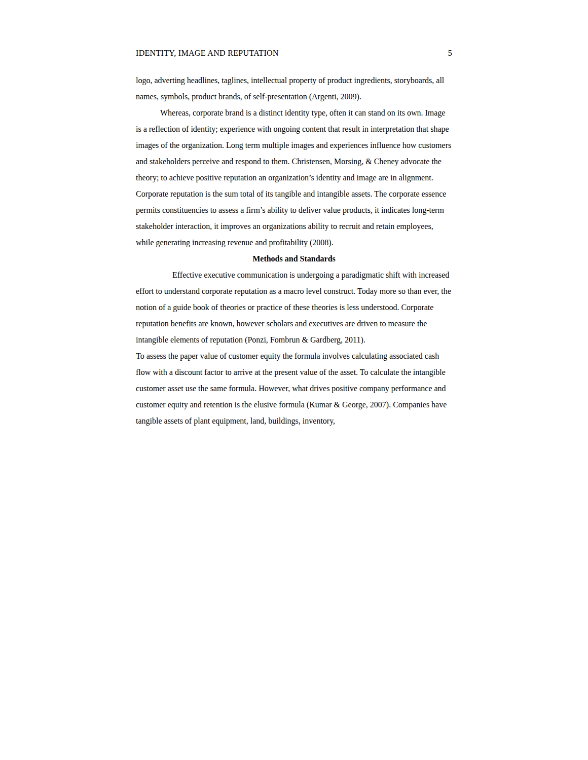Identity, Image and Reputation 5
logo, adverting headlines, taglines, intellectual property of product ingredients, storyboards, all names, symbols, product brands, of self-presentation (Argenti, 2009).
Whereas, corporate brand is a distinct identity type, often it can stand on its own. Image is a reflection of identity; experience with ongoing content that result in interpretation that shape images of the organization. Long term multiple images and experiences influence how customers and stakeholders perceive and respond to them. Christensen, Morsing, & Cheney advocate the theory; to achieve positive reputation an organization’s identity and image are in alignment. Corporate reputation is the sum total of its tangible and intangible assets. The corporate essence permits constituencies to assess a firm’s ability to deliver value products, it indicates long-term stakeholder interaction, it improves an organizations ability to recruit and retain employees, while generating increasing revenue and profitability (2008).
Methods and Standards
Effective executive communication is undergoing a paradigmatic shift with increased effort to understand corporate reputation as a macro level construct. Today more so than ever, the notion of a guide book of theories or practice of these theories is less understood. Corporate reputation benefits are known, however scholars and executives are driven to measure the intangible elements of reputation (Ponzi, Fombrun & Gardberg, 2011).
To assess the paper value of customer equity the formula involves calculating associated cash flow with a discount factor to arrive at the present value of the asset. To calculate the intangible customer asset use the same formula. However, what drives positive company performance and customer equity and retention is the elusive formula (Kumar & George, 2007). Companies have tangible assets of plant equipment, land, buildings, inventory,